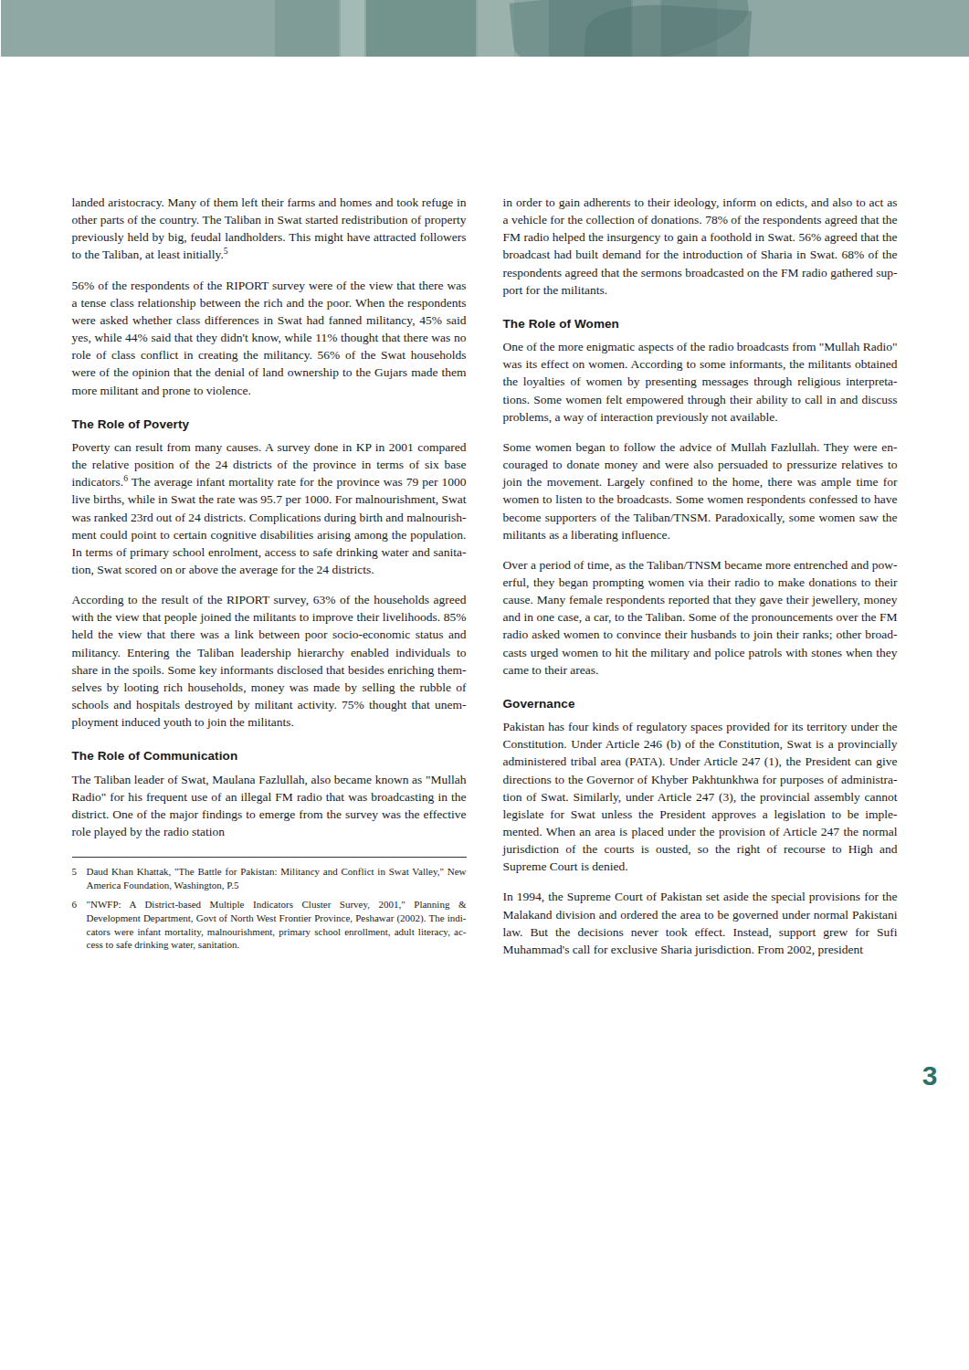3
landed aristocracy. Many of them left their farms and homes and took refuge in other parts of the country. The Taliban in Swat started redistribution of property previously held by big, feudal landholders. This might have attracted followers to the Taliban, at least initially.5
56% of the respondents of the RIPORT survey were of the view that there was a tense class relationship between the rich and the poor. When the respondents were asked whether class differences in Swat had fanned militancy, 45% said yes, while 44% said that they didn't know, while 11% thought that there was no role of class conflict in creating the militancy. 56% of the Swat households were of the opinion that the denial of land ownership to the Gujars made them more militant and prone to violence.
The Role of Poverty
Poverty can result from many causes. A survey done in KP in 2001 compared the relative position of the 24 districts of the province in terms of six base indicators.6 The average infant mortality rate for the province was 79 per 1000 live births, while in Swat the rate was 95.7 per 1000. For malnourishment, Swat was ranked 23rd out of 24 districts. Complications during birth and malnourishment could point to certain cognitive disabilities arising among the population. In terms of primary school enrolment, access to safe drinking water and sanitation, Swat scored on or above the average for the 24 districts.
According to the result of the RIPORT survey, 63% of the households agreed with the view that people joined the militants to improve their livelihoods. 85% held the view that there was a link between poor socio-economic status and militancy. Entering the Taliban leadership hierarchy enabled individuals to share in the spoils. Some key informants disclosed that besides enriching themselves by looting rich households, money was made by selling the rubble of schools and hospitals destroyed by militant activity. 75% thought that unemployment induced youth to join the militants.
The Role of Communication
The Taliban leader of Swat, Maulana Fazlullah, also became known as "Mullah Radio" for his frequent use of an illegal FM radio that was broadcasting in the district. One of the major findings to emerge from the survey was the effective role played by the radio station
5
Daud Khan Khattak, "The Battle for Pakistan: Militancy and Conflict in Swat Valley," New America Foundation, Washington, P.5
6
"NWFP: A District-based Multiple Indicators Cluster Survey, 2001," Planning & Development Department, Govt of North West Frontier Province, Peshawar (2002). The indicators were infant mortality, malnourishment, primary school enrollment, adult literacy, access to safe drinking water, sanitation.
in order to gain adherents to their ideology, inform on edicts, and also to act as a vehicle for the collection of donations. 78% of the respondents agreed that the FM radio helped the insurgency to gain a foothold in Swat. 56% agreed that the broadcast had built demand for the introduction of Sharia in Swat. 68% of the respondents agreed that the sermons broadcasted on the FM radio gathered support for the militants.
The Role of Women
One of the more enigmatic aspects of the radio broadcasts from "Mullah Radio" was its effect on women. According to some informants, the militants obtained the loyalties of women by presenting messages through religious interpretations. Some women felt empowered through their ability to call in and discuss problems, a way of interaction previously not available.
Some women began to follow the advice of Mullah Fazlullah. They were encouraged to donate money and were also persuaded to pressurize relatives to join the movement. Largely confined to the home, there was ample time for women to listen to the broadcasts. Some women respondents confessed to have become supporters of the Taliban/TNSM. Paradoxically, some women saw the militants as a liberating influence.
Over a period of time, as the Taliban/TNSM became more entrenched and powerful, they began prompting women via their radio to make donations to their cause. Many female respondents reported that they gave their jewellery, money and in one case, a car, to the Taliban. Some of the pronouncements over the FM radio asked women to convince their husbands to join their ranks; other broadcasts urged women to hit the military and police patrols with stones when they came to their areas.
Governance
Pakistan has four kinds of regulatory spaces provided for its territory under the Constitution. Under Article 246 (b) of the Constitution, Swat is a provincially administered tribal area (PATA). Under Article 247 (1), the President can give directions to the Governor of Khyber Pakhtunkhwa for purposes of administration of Swat. Similarly, under Article 247 (3), the provincial assembly cannot legislate for Swat unless the President approves a legislation to be implemented. When an area is placed under the provision of Article 247 the normal jurisdiction of the courts is ousted, so the right of recourse to High and Supreme Court is denied.
In 1994, the Supreme Court of Pakistan set aside the special provisions for the Malakand division and ordered the area to be governed under normal Pakistani law. But the decisions never took effect. Instead, support grew for Sufi Muhammad's call for exclusive Sharia jurisdiction. From 2002, president